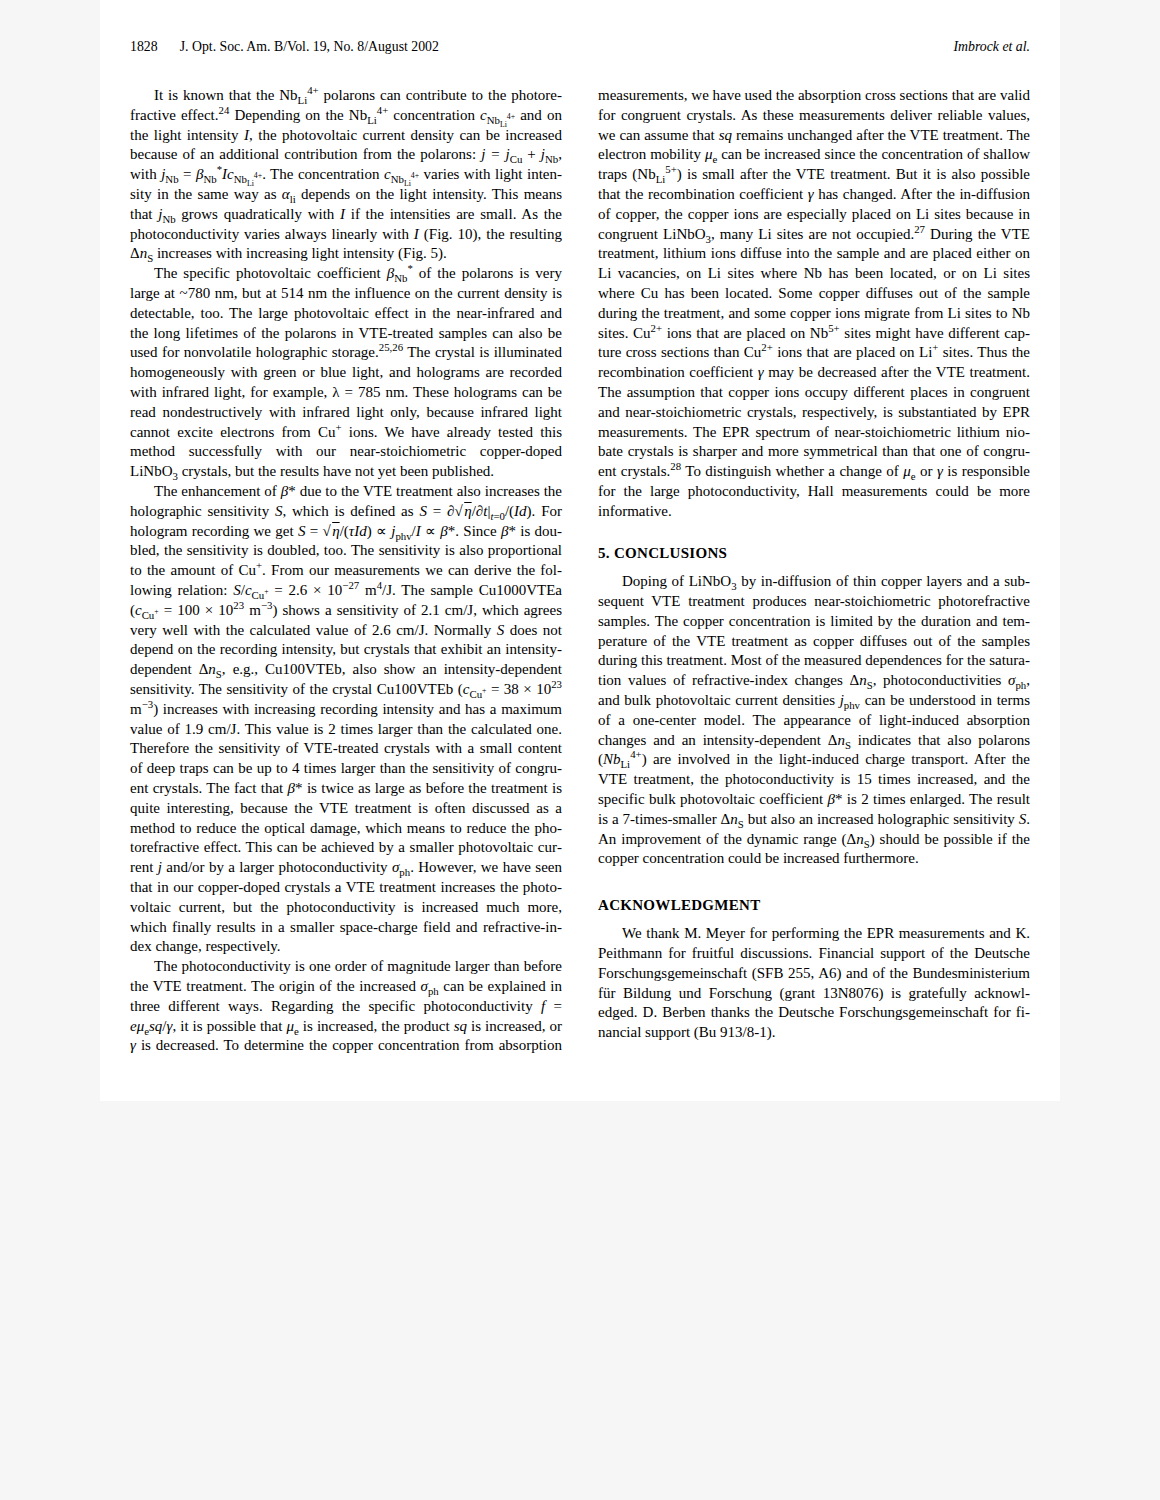1828 J. Opt. Soc. Am. B/Vol. 19, No. 8/August 2002 Imbrock et al.
It is known that the NbLi4+ polarons can contribute to the photorefractive effect.24 Depending on the NbLi4+ concentration cNbLi4+ and on the light intensity I, the photovoltaic current density can be increased because of an additional contribution from the polarons: j = jCu + jNb, with jNb = βNb*IcNbLi4+. The concentration cNbLi4+ varies with light intensity in the same way as αli depends on the light intensity. This means that jNb grows quadratically with I if the intensities are small. As the photoconductivity varies always linearly with I (Fig. 10), the resulting ΔnS increases with increasing light intensity (Fig. 5).
The specific photovoltaic coefficient βNb* of the polarons is very large at ~780 nm, but at 514 nm the influence on the current density is detectable, too. The large photovoltaic effect in the near-infrared and the long lifetimes of the polarons in VTE-treated samples can also be used for nonvolatile holographic storage.25,26 The crystal is illuminated homogeneously with green or blue light, and holograms are recorded with infrared light, for example, λ = 785 nm. These holograms can be read nondestructively with infrared light only, because infrared light cannot excite electrons from Cu+ ions. We have already tested this method successfully with our near-stoichiometric copper-doped LiNbO3 crystals, but the results have not yet been published.
The enhancement of β* due to the VTE treatment also increases the holographic sensitivity S, which is defined as S = ∂√η/∂t|t=0/(Id). For hologram recording we get S = √η/(τId) ∝ jphv/I ∝ β*. Since β* is doubled, the sensitivity is doubled, too. The sensitivity is also proportional to the amount of Cu+. From our measurements we can derive the following relation: S/cCu+ = 2.6 × 10−27 m4/J. The sample Cu1000VTEa (cCu+ = 100 × 1023 m−3) shows a sensitivity of 2.1 cm/J, which agrees very well with the calculated value of 2.6 cm/J. Normally S does not depend on the recording intensity, but crystals that exhibit an intensity-dependent ΔnS, e.g., Cu100VTEb, also show an intensity-dependent sensitivity. The sensitivity of the crystal Cu100VTEb (cCu+ = 38 × 1023 m−3) increases with increasing recording intensity and has a maximum value of 1.9 cm/J. This value is 2 times larger than the calculated one. Therefore the sensitivity of VTE-treated crystals with a small content of deep traps can be up to 4 times larger than the sensitivity of congruent crystals. The fact that β* is twice as large as before the treatment is quite interesting, because the VTE treatment is often discussed as a method to reduce the optical damage, which means to reduce the photorefractive effect. This can be achieved by a smaller photovoltaic current j and/or by a larger photoconductivity σph. However, we have seen that in our copper-doped crystals a VTE treatment increases the photovoltaic current, but the photoconductivity is increased much more, which finally results in a smaller space-charge field and refractive-index change, respectively.
The photoconductivity is one order of magnitude larger than before the VTE treatment. The origin of the increased σph can be explained in three different ways. Regarding the specific photoconductivity f = eμesq/γ, it is possible that μe is increased, the product sq is increased, or γ is decreased. To determine the copper concentration from absorption measurements, we have used the absorption cross sections that are valid for congruent crystals. As these measurements deliver reliable values, we can assume that sq remains unchanged after the VTE treatment. The electron mobility μe can be increased since the concentration of shallow traps (NbLi5+) is small after the VTE treatment. But it is also possible that the recombination coefficient γ has changed. After the in-diffusion of copper, the copper ions are especially placed on Li sites because in congruent LiNbO3, many Li sites are not occupied.27 During the VTE treatment, lithium ions diffuse into the sample and are placed either on Li vacancies, on Li sites where Nb has been located, or on Li sites where Cu has been located. Some copper diffuses out of the sample during the treatment, and some copper ions migrate from Li sites to Nb sites. Cu2+ ions that are placed on Nb5+ sites might have different capture cross sections than Cu2+ ions that are placed on Li+ sites. Thus the recombination coefficient γ may be decreased after the VTE treatment. The assumption that copper ions occupy different places in congruent and near-stoichiometric crystals, respectively, is substantiated by EPR measurements. The EPR spectrum of near-stoichiometric lithium niobate crystals is sharper and more symmetrical than that one of congruent crystals.28 To distinguish whether a change of μe or γ is responsible for the large photoconductivity, Hall measurements could be more informative.
5. Conclusions
Doping of LiNbO3 by in-diffusion of thin copper layers and a subsequent VTE treatment produces near-stoichiometric photorefractive samples. The copper concentration is limited by the duration and temperature of the VTE treatment as copper diffuses out of the samples during this treatment. Most of the measured dependences for the saturation values of refractive-index changes ΔnS, photoconductivities σph, and bulk photovoltaic current densities jphv can be understood in terms of a one-center model. The appearance of light-induced absorption changes and an intensity-dependent ΔnS indicates that also polarons (NbLi4+) are involved in the light-induced charge transport. After the VTE treatment, the photoconductivity is 15 times increased, and the specific bulk photovoltaic coefficient β* is 2 times enlarged. The result is a 7-times-smaller ΔnS but also an increased holographic sensitivity S. An improvement of the dynamic range (ΔnS) should be possible if the copper concentration could be increased furthermore.
Acknowledgment
We thank M. Meyer for performing the EPR measurements and K. Peithmann for fruitful discussions. Financial support of the Deutsche Forschungsgemeinschaft (SFB 255, A6) and of the Bundesministerium für Bildung und Forschung (grant 13N8076) is gratefully acknowledged. D. Berben thanks the Deutsche Forschungsgemeinschaft for financial support (Bu 913/8-1).